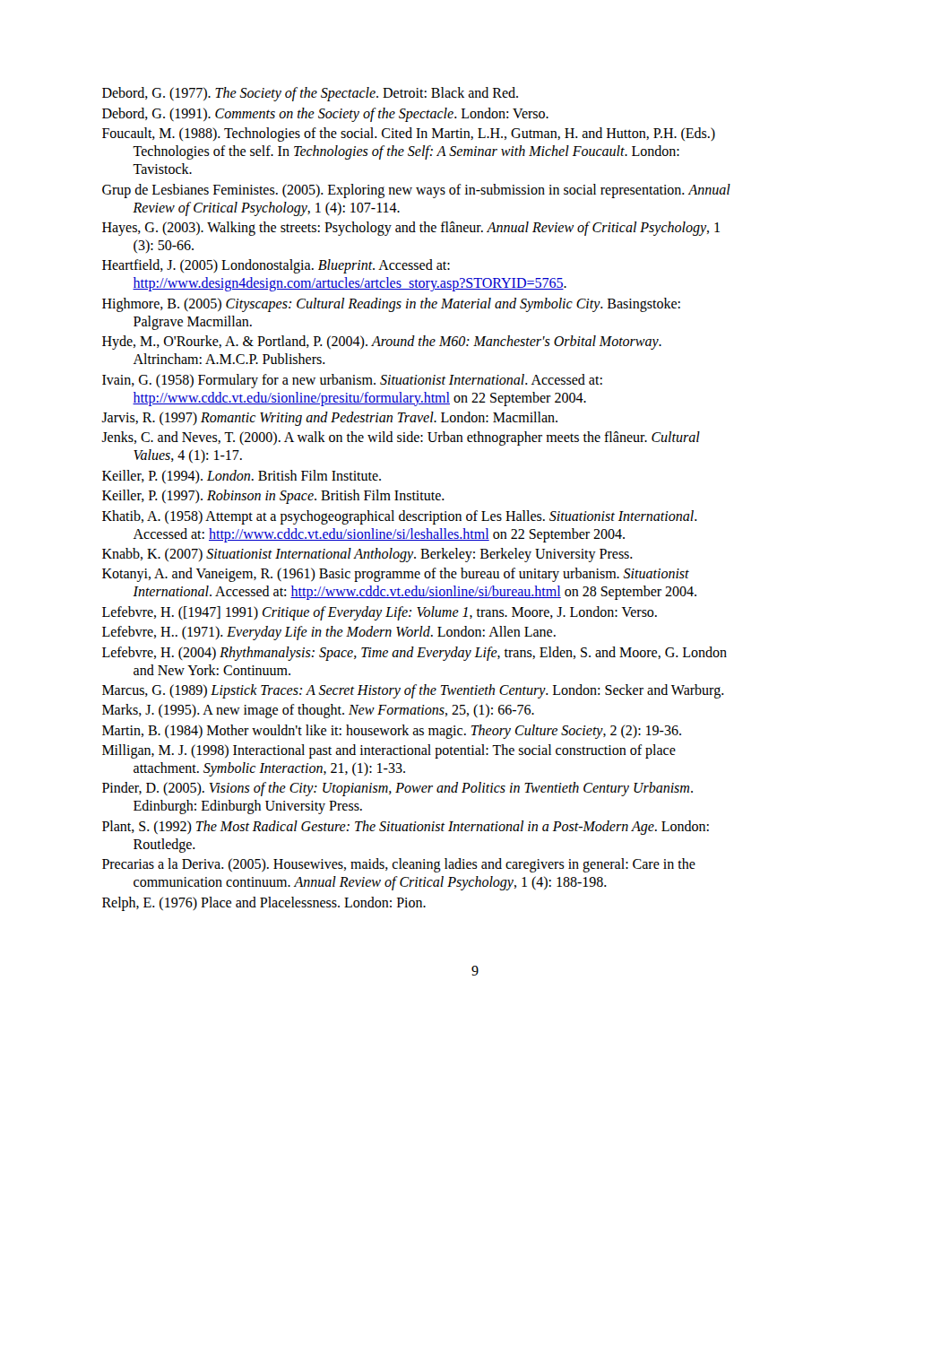Debord, G. (1977). The Society of the Spectacle. Detroit: Black and Red.
Debord, G. (1991). Comments on the Society of the Spectacle. London: Verso.
Foucault, M. (1988). Technologies of the social. Cited In Martin, L.H., Gutman, H. and Hutton, P.H. (Eds.) Technologies of the self. In Technologies of the Self: A Seminar with Michel Foucault. London: Tavistock.
Grup de Lesbianes Feministes. (2005). Exploring new ways of in-submission in social representation. Annual Review of Critical Psychology, 1 (4): 107-114.
Hayes, G. (2003). Walking the streets: Psychology and the flâneur. Annual Review of Critical Psychology, 1 (3): 50-66.
Heartfield, J. (2005) Londonostalgia. Blueprint. Accessed at: http://www.design4design.com/artucles/artcles_story.asp?STORYID=5765.
Highmore, B. (2005) Cityscapes: Cultural Readings in the Material and Symbolic City. Basingstoke: Palgrave Macmillan.
Hyde, M., O'Rourke, A. & Portland, P. (2004). Around the M60: Manchester's Orbital Motorway. Altrincham: A.M.C.P. Publishers.
Ivain, G. (1958) Formulary for a new urbanism. Situationist International. Accessed at: http://www.cddc.vt.edu/sionline/presitu/formulary.html on 22 September 2004.
Jarvis, R. (1997) Romantic Writing and Pedestrian Travel. London: Macmillan.
Jenks, C. and Neves, T. (2000). A walk on the wild side: Urban ethnographer meets the flâneur. Cultural Values, 4 (1): 1-17.
Keiller, P. (1994). London. British Film Institute.
Keiller, P. (1997). Robinson in Space. British Film Institute.
Khatib, A. (1958) Attempt at a psychogeographical description of Les Halles. Situationist International. Accessed at: http://www.cddc.vt.edu/sionline/si/leshalles.html on 22 September 2004.
Knabb, K. (2007) Situationist International Anthology. Berkeley: Berkeley University Press.
Kotanyi, A. and Vaneigem, R. (1961) Basic programme of the bureau of unitary urbanism. Situationist International. Accessed at: http://www.cddc.vt.edu/sionline/si/bureau.html on 28 September 2004.
Lefebvre, H. ([1947] 1991) Critique of Everyday Life: Volume 1, trans. Moore, J. London: Verso.
Lefebvre, H.. (1971). Everyday Life in the Modern World. London: Allen Lane.
Lefebvre, H. (2004) Rhythmanalysis: Space, Time and Everyday Life, trans, Elden, S. and Moore, G. London and New York: Continuum.
Marcus, G. (1989) Lipstick Traces: A Secret History of the Twentieth Century. London: Secker and Warburg.
Marks, J. (1995). A new image of thought. New Formations, 25, (1): 66-76.
Martin, B. (1984) Mother wouldn't like it: housework as magic. Theory Culture Society, 2 (2): 19-36.
Milligan, M. J. (1998) Interactional past and interactional potential: The social construction of place attachment. Symbolic Interaction, 21, (1): 1-33.
Pinder, D. (2005). Visions of the City: Utopianism, Power and Politics in Twentieth Century Urbanism. Edinburgh: Edinburgh University Press.
Plant, S. (1992) The Most Radical Gesture: The Situationist International in a Post-Modern Age. London: Routledge.
Precarias a la Deriva. (2005). Housewives, maids, cleaning ladies and caregivers in general: Care in the communication continuum. Annual Review of Critical Psychology, 1 (4): 188-198.
Relph, E. (1976) Place and Placelessness. London: Pion.
9